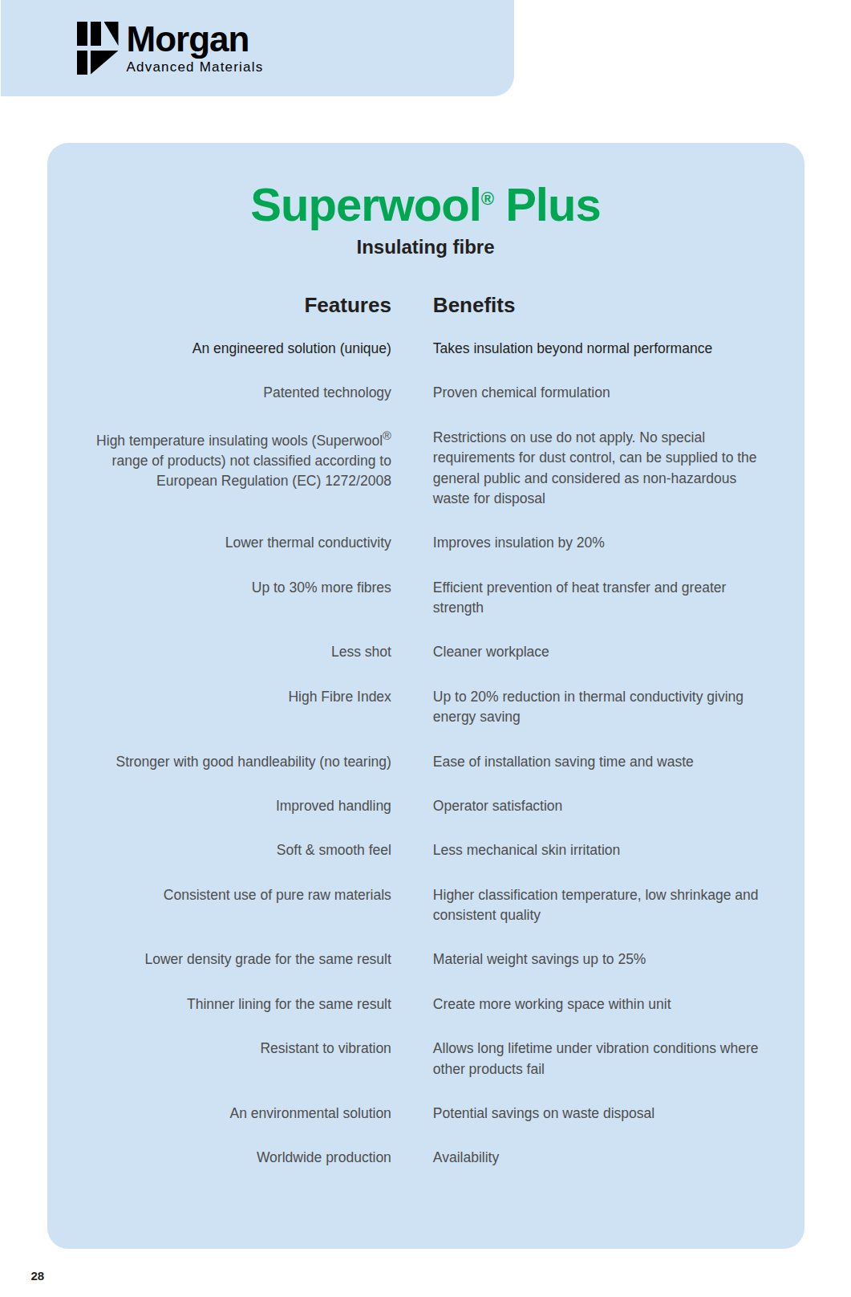Morgan Advanced Materials
Superwool® Plus
Insulating fibre
| Features | Benefits |
| --- | --- |
| An engineered solution (unique) | Takes insulation beyond normal performance |
| Patented technology | Proven chemical formulation |
| High temperature insulating wools (Superwool ® range of products) not classified according to European Regulation (EC) 1272/2008 | Restrictions on use do not apply. No special requirements for dust control, can be supplied to the general public and considered as non-hazardous waste for disposal |
| Lower thermal conductivity | Improves insulation by 20% |
| Up to 30% more fibres | Efficient prevention of heat transfer and greater strength |
| Less shot | Cleaner workplace |
| High Fibre Index | Up to 20% reduction in thermal conductivity giving energy saving |
| Stronger with good handleability (no tearing) | Ease of installation saving time and waste |
| Improved handling | Operator satisfaction |
| Soft & smooth feel | Less mechanical skin irritation |
| Consistent use of pure raw materials | Higher classification temperature, low shrinkage and consistent quality |
| Lower density grade for the same result | Material weight savings up to 25% |
| Thinner lining for the same result | Create more working space within unit |
| Resistant to vibration | Allows long lifetime under vibration conditions where other products fail |
| An environmental solution | Potential savings on waste disposal |
| Worldwide production | Availability |
28